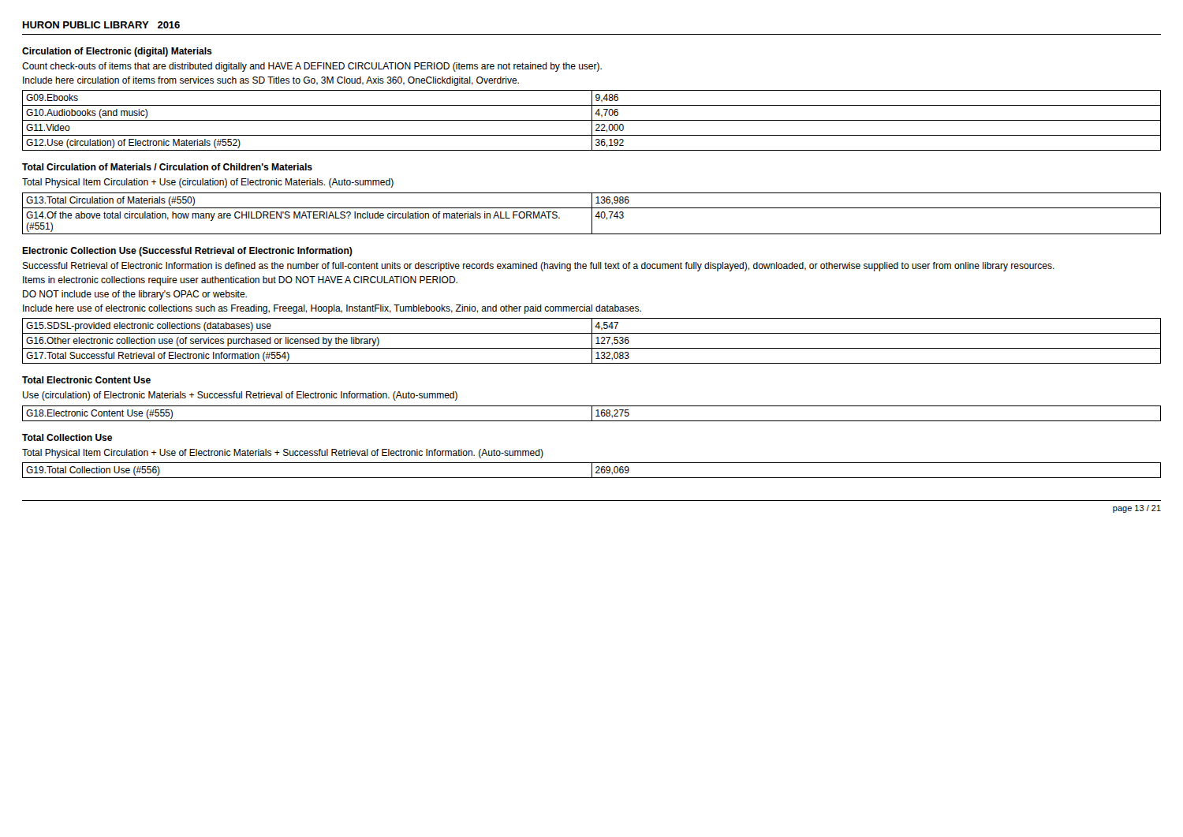HURON PUBLIC LIBRARY 2016
Circulation of Electronic (digital) Materials
Count check-outs of items that are distributed digitally and HAVE A DEFINED CIRCULATION PERIOD (items are not retained by the user).
Include here circulation of items from services such as SD Titles to Go, 3M Cloud, Axis 360, OneClickdigital, Overdrive.
| G09.Ebooks | 9,486 |
| G10.Audiobooks (and music) | 4,706 |
| G11.Video | 22,000 |
| G12.Use (circulation) of Electronic Materials (#552) | 36,192 |
Total Circulation of Materials / Circulation of Children's Materials
Total Physical Item Circulation + Use (circulation) of Electronic Materials. (Auto-summed)
| G13.Total Circulation of Materials (#550) | 136,986 |
| G14.Of the above total circulation, how many are CHILDREN'S MATERIALS? Include circulation of materials in ALL FORMATS. (#551) | 40,743 |
Electronic Collection Use (Successful Retrieval of Electronic Information)
Successful Retrieval of Electronic Information is defined as the number of full-content units or descriptive records examined (having the full text of a document fully displayed), downloaded, or otherwise supplied to user from online library resources.
Items in electronic collections require user authentication but DO NOT HAVE A CIRCULATION PERIOD.
DO NOT include use of the library's OPAC or website.
Include here use of electronic collections such as Freading, Freegal, Hoopla, InstantFlix, Tumblebooks, Zinio, and other paid commercial databases.
| G15.SDSL-provided electronic collections (databases) use | 4,547 |
| G16.Other electronic collection use (of services purchased or licensed by the library) | 127,536 |
| G17.Total Successful Retrieval of Electronic Information (#554) | 132,083 |
Total Electronic Content Use
Use (circulation) of Electronic Materials + Successful Retrieval of Electronic Information. (Auto-summed)
| G18.Electronic Content Use (#555) | 168,275 |
Total Collection Use
Total Physical Item Circulation + Use of Electronic Materials + Successful Retrieval of Electronic Information. (Auto-summed)
| G19.Total Collection Use (#556) | 269,069 |
page 13 / 21